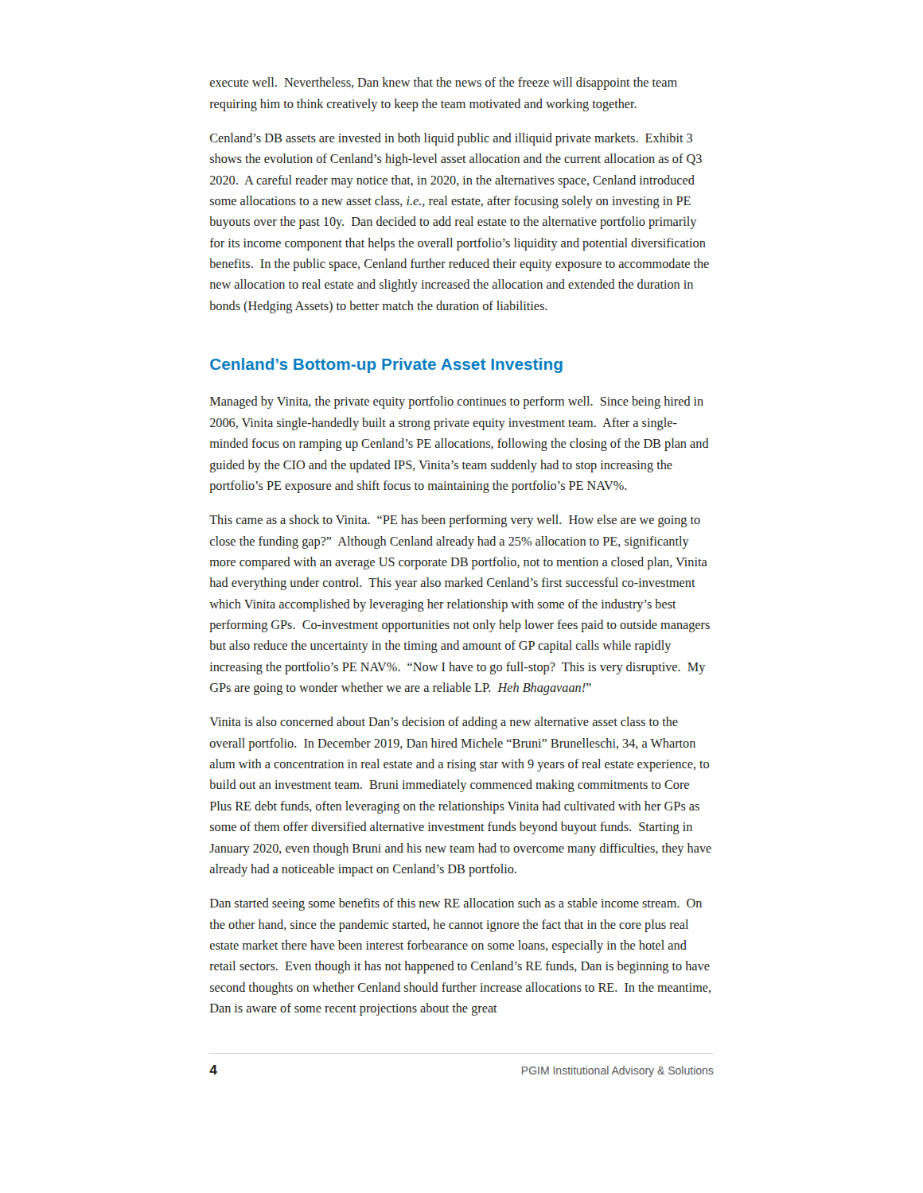execute well. Nevertheless, Dan knew that the news of the freeze will disappoint the team requiring him to think creatively to keep the team motivated and working together.
Cenland’s DB assets are invested in both liquid public and illiquid private markets. Exhibit 3 shows the evolution of Cenland’s high-level asset allocation and the current allocation as of Q3 2020. A careful reader may notice that, in 2020, in the alternatives space, Cenland introduced some allocations to a new asset class, i.e., real estate, after focusing solely on investing in PE buyouts over the past 10y. Dan decided to add real estate to the alternative portfolio primarily for its income component that helps the overall portfolio’s liquidity and potential diversification benefits. In the public space, Cenland further reduced their equity exposure to accommodate the new allocation to real estate and slightly increased the allocation and extended the duration in bonds (Hedging Assets) to better match the duration of liabilities.
Cenland’s Bottom-up Private Asset Investing
Managed by Vinita, the private equity portfolio continues to perform well. Since being hired in 2006, Vinita single-handedly built a strong private equity investment team. After a single-minded focus on ramping up Cenland’s PE allocations, following the closing of the DB plan and guided by the CIO and the updated IPS, Vinita’s team suddenly had to stop increasing the portfolio’s PE exposure and shift focus to maintaining the portfolio’s PE NAV%.
This came as a shock to Vinita. “PE has been performing very well. How else are we going to close the funding gap?” Although Cenland already had a 25% allocation to PE, significantly more compared with an average US corporate DB portfolio, not to mention a closed plan, Vinita had everything under control. This year also marked Cenland’s first successful co-investment which Vinita accomplished by leveraging her relationship with some of the industry’s best performing GPs. Co-investment opportunities not only help lower fees paid to outside managers but also reduce the uncertainty in the timing and amount of GP capital calls while rapidly increasing the portfolio’s PE NAV%. “Now I have to go full-stop? This is very disruptive. My GPs are going to wonder whether we are a reliable LP. Heh Bhagavaan!”
Vinita is also concerned about Dan’s decision of adding a new alternative asset class to the overall portfolio. In December 2019, Dan hired Michele “Bruni” Brunelleschi, 34, a Wharton alum with a concentration in real estate and a rising star with 9 years of real estate experience, to build out an investment team. Bruni immediately commenced making commitments to Core Plus RE debt funds, often leveraging on the relationships Vinita had cultivated with her GPs as some of them offer diversified alternative investment funds beyond buyout funds. Starting in January 2020, even though Bruni and his new team had to overcome many difficulties, they have already had a noticeable impact on Cenland’s DB portfolio.
Dan started seeing some benefits of this new RE allocation such as a stable income stream. On the other hand, since the pandemic started, he cannot ignore the fact that in the core plus real estate market there have been interest forbearance on some loans, especially in the hotel and retail sectors. Even though it has not happened to Cenland’s RE funds, Dan is beginning to have second thoughts on whether Cenland should further increase allocations to RE. In the meantime, Dan is aware of some recent projections about the great
4 PGIM Institutional Advisory & Solutions